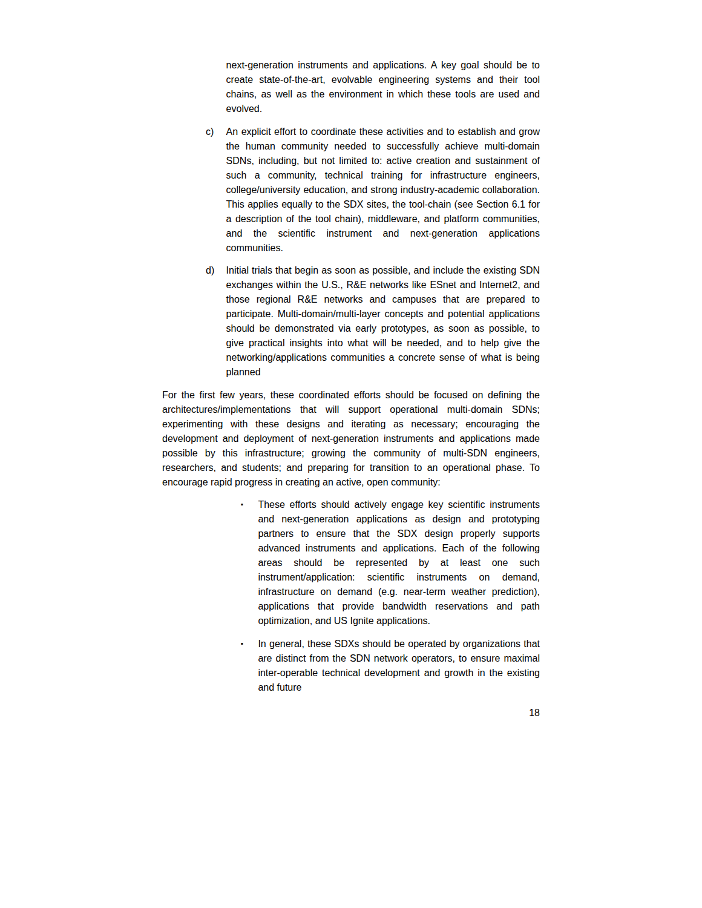next-generation instruments and applications. A key goal should be to create state-of-the-art, evolvable engineering systems and their tool chains, as well as the environment in which these tools are used and evolved.
c)
An explicit effort to coordinate these activities and to establish and grow the human community needed to successfully achieve multi-domain SDNs, including, but not limited to: active creation and sustainment of such a community, technical training for infrastructure engineers, college/university education, and strong industry-academic collaboration. This applies equally to the SDX sites, the tool-chain (see Section 6.1 for a description of the tool chain), middleware, and platform communities, and the scientific instrument and next-generation applications communities.
d)
Initial trials that begin as soon as possible, and include the existing SDN exchanges within the U.S., R&E networks like ESnet and Internet2, and those regional R&E networks and campuses that are prepared to participate. Multi-domain/multi-layer concepts and potential applications should be demonstrated via early prototypes, as soon as possible, to give practical insights into what will be needed, and to help give the networking/applications communities a concrete sense of what is being planned
For the first few years, these coordinated efforts should be focused on defining the architectures/implementations that will support operational multi-domain SDNs; experimenting with these designs and iterating as necessary; encouraging the development and deployment of next-generation instruments and applications made possible by this infrastructure; growing the community of multi-SDN engineers, researchers, and students; and preparing for transition to an operational phase. To encourage rapid progress in creating an active, open community:
▪
These efforts should actively engage key scientific instruments and next-generation applications as design and prototyping partners to ensure that the SDX design properly supports advanced instruments and applications. Each of the following areas should be represented by at least one such instrument/application: scientific instruments on demand, infrastructure on demand (e.g. near-term weather prediction), applications that provide bandwidth reservations and path optimization, and US Ignite applications.
▪
In general, these SDXs should be operated by organizations that are distinct from the SDN network operators, to ensure maximal inter-operable technical development and growth in the existing and future
18